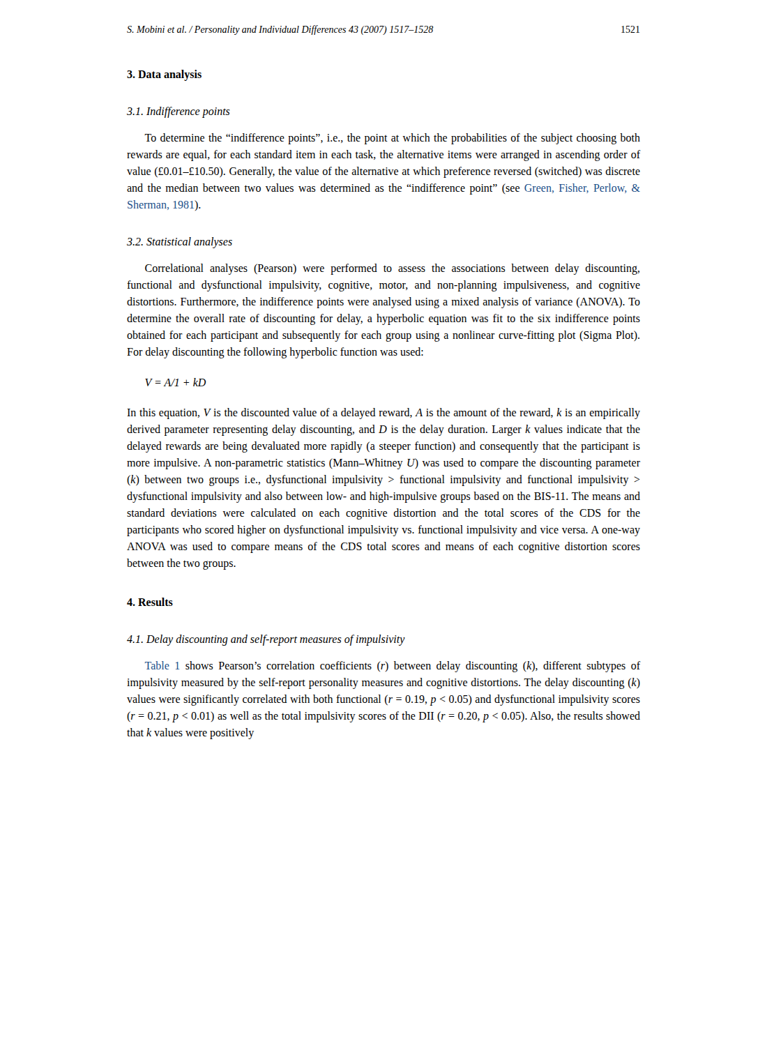S. Mobini et al. / Personality and Individual Differences 43 (2007) 1517–1528 1521
3. Data analysis
3.1. Indifference points
To determine the “indifference points”, i.e., the point at which the probabilities of the subject choosing both rewards are equal, for each standard item in each task, the alternative items were arranged in ascending order of value (£0.01–£10.50). Generally, the value of the alternative at which preference reversed (switched) was discrete and the median between two values was determined as the “indifference point” (see Green, Fisher, Perlow, & Sherman, 1981).
3.2. Statistical analyses
Correlational analyses (Pearson) were performed to assess the associations between delay discounting, functional and dysfunctional impulsivity, cognitive, motor, and non-planning impulsiveness, and cognitive distortions. Furthermore, the indifference points were analysed using a mixed analysis of variance (ANOVA). To determine the overall rate of discounting for delay, a hyperbolic equation was fit to the six indifference points obtained for each participant and subsequently for each group using a nonlinear curve-fitting plot (Sigma Plot). For delay discounting the following hyperbolic function was used:
V = A/1 + kD
In this equation, V is the discounted value of a delayed reward, A is the amount of the reward, k is an empirically derived parameter representing delay discounting, and D is the delay duration. Larger k values indicate that the delayed rewards are being devaluated more rapidly (a steeper function) and consequently that the participant is more impulsive. A non-parametric statistics (Mann–Whitney U) was used to compare the discounting parameter (k) between two groups i.e., dysfunctional impulsivity > functional impulsivity and functional impulsivity > dysfunctional impulsivity and also between low- and high-impulsive groups based on the BIS-11. The means and standard deviations were calculated on each cognitive distortion and the total scores of the CDS for the participants who scored higher on dysfunctional impulsivity vs. functional impulsivity and vice versa. A one-way ANOVA was used to compare means of the CDS total scores and means of each cognitive distortion scores between the two groups.
4. Results
4.1. Delay discounting and self-report measures of impulsivity
Table 1 shows Pearson’s correlation coefficients (r) between delay discounting (k), different subtypes of impulsivity measured by the self-report personality measures and cognitive distortions. The delay discounting (k) values were significantly correlated with both functional (r = 0.19, p < 0.05) and dysfunctional impulsivity scores (r = 0.21, p < 0.01) as well as the total impulsivity scores of the DII (r = 0.20, p < 0.05). Also, the results showed that k values were positively